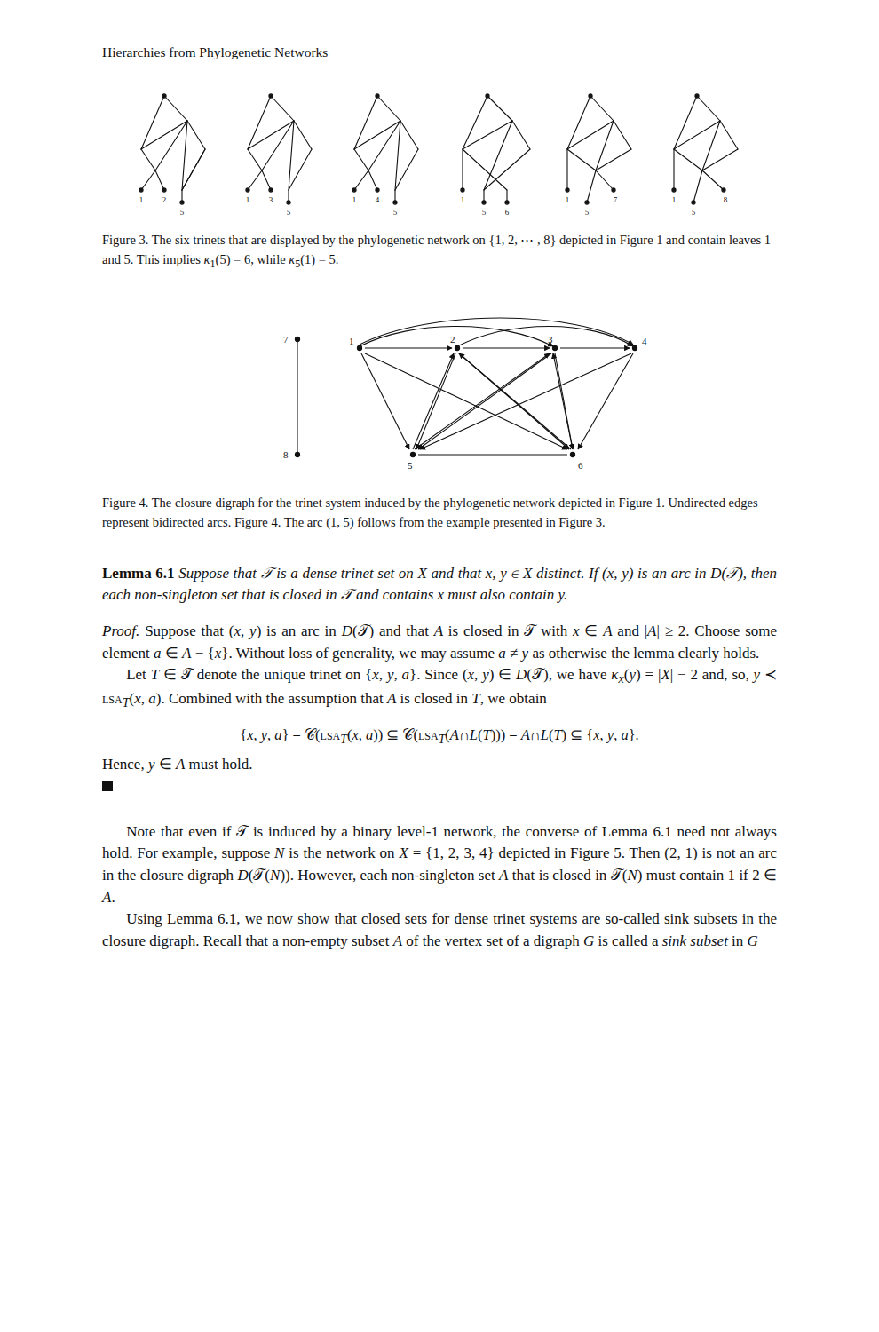Hierarchies from Phylogenetic Networks
1 2 5 1 3 5 1 4 5 1 5 6 1 5 7 1 5 8
Figure 3. The six trinets that are displayed by the phylogenetic network on {1, 2, ⋯ , 8} depicted in Figure 1 and contain leaves 1 and 5. This implies κ1(5) = 6, while κ5(1) = 5.
7 8 1 2 3 4 5 6
Figure 4. The closure digraph for the trinet system induced by the phylogenetic network depicted in Figure 1. Undirected edges represent bidirected arcs. Figure 4. The arc (1, 5) follows from the example presented in Figure 3.
Lemma 6.1 Suppose that 𝒯 is a dense trinet set on X and that x, y ∈ X distinct. If (x, y) is an arc in D(𝒯), then each non-singleton set that is closed in 𝒯 and contains x must also contain y.
Proof. Suppose that (x, y) is an arc in D(𝒯) and that A is closed in 𝒯 with x ∈ A and |A| ≥ 2. Choose some element a ∈ A − {x}. Without loss of generality, we may assume a ≠ y as otherwise the lemma clearly holds.
Let T ∈ 𝒯 denote the unique trinet on {x, y, a}. Since (x, y) ∈ D(𝒯), we have κx(y) = |X| − 2 and, so, y ≺ lsaT(x, a). Combined with the assumption that A is closed in T, we obtain
{x, y, a} = 𝒞(lsaT(x, a)) ⊆ 𝒞(lsaT(A∩L(T))) = A∩L(T) ⊆ {x, y, a}.
Hence, y ∈ A must hold.
Note that even if 𝒯 is induced by a binary level-1 network, the converse of Lemma 6.1 need not always hold. For example, suppose N is the network on X = {1, 2, 3, 4} depicted in Figure 5. Then (2, 1) is not an arc in the closure digraph D(𝒯(N)). However, each non-singleton set A that is closed in 𝒯(N) must contain 1 if 2 ∈ A.
Using Lemma 6.1, we now show that closed sets for dense trinet systems are so-called sink subsets in the closure digraph. Recall that a non-empty subset A of the vertex set of a digraph G is called a sink subset in G